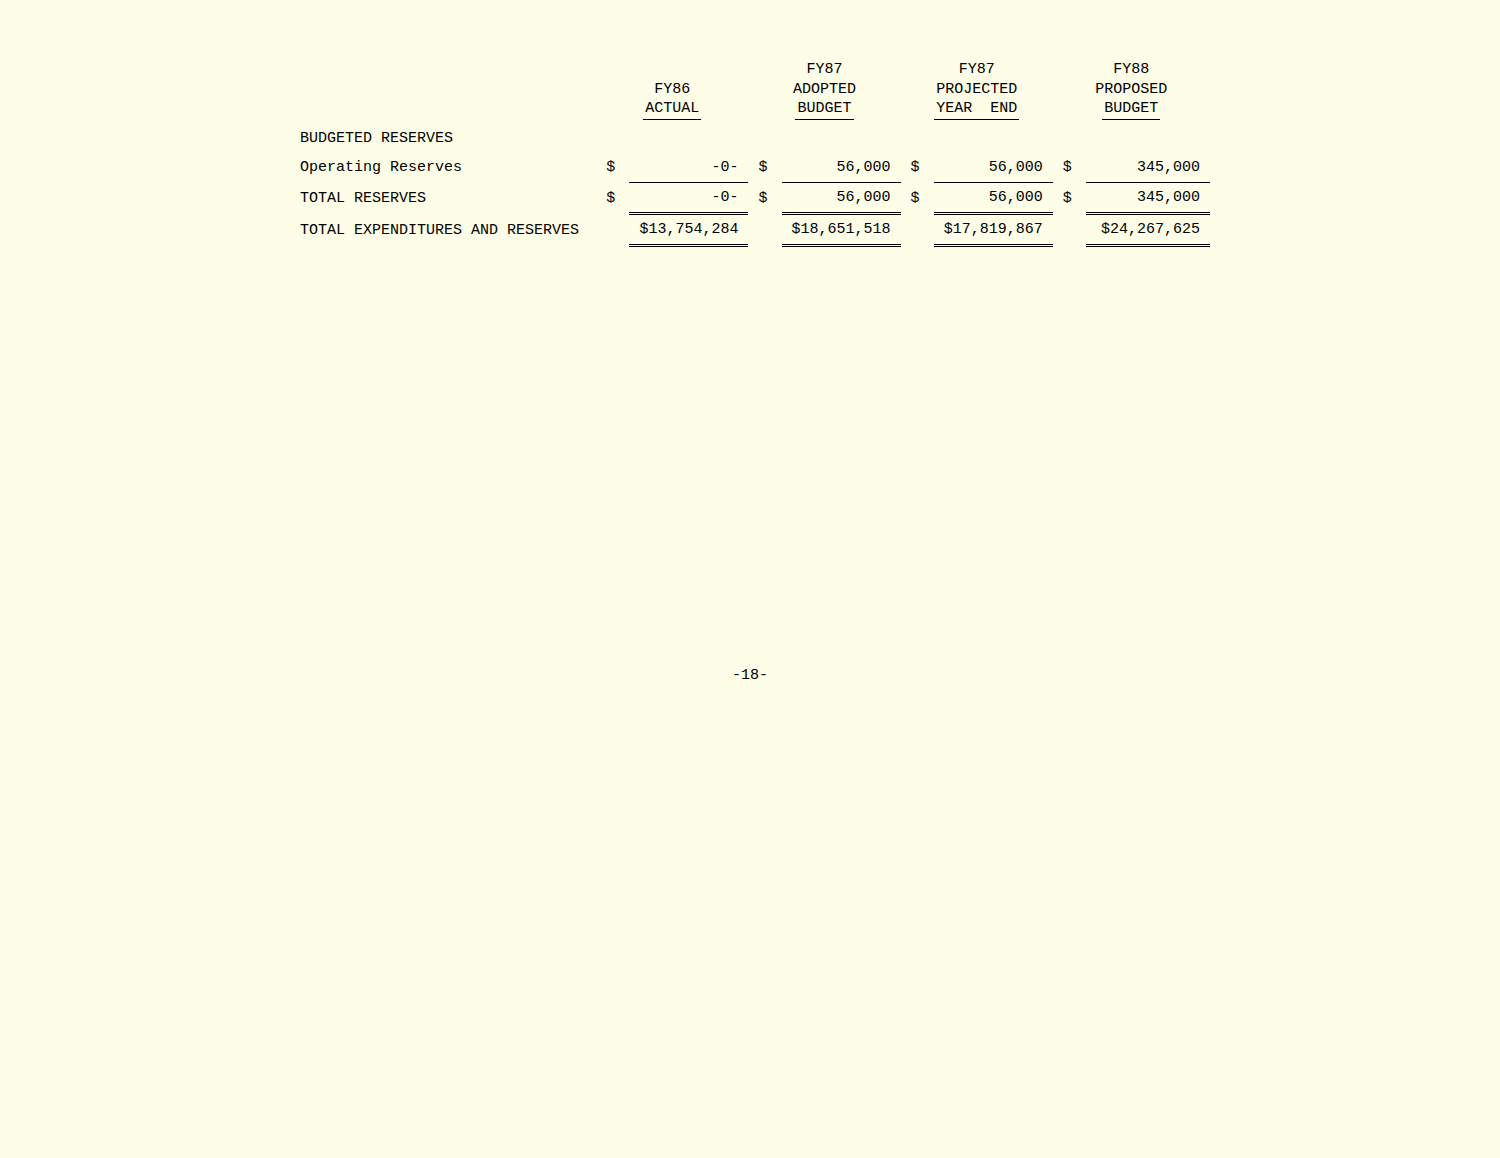| | FY86 ACTUAL | FY87 ADOPTED BUDGET | FY87 PROJECTED YEAR END | FY88 PROPOSED BUDGET |
| --- | --- | --- | --- | --- |
| BUDGETED RESERVES | |
| Operating Reserves | $ | -0- | $ | 56,000 | $ | 56,000 | $ | 345,000 |
| TOTAL RESERVES | $ | -0- | $ | 56,000 | $ | 56,000 | $ | 345,000 |
| TOTAL EXPENDITURES AND RESERVES | | $13,754,284 | | $18,651,518 | | $17,819,867 | | $24,267,625 |
-18-